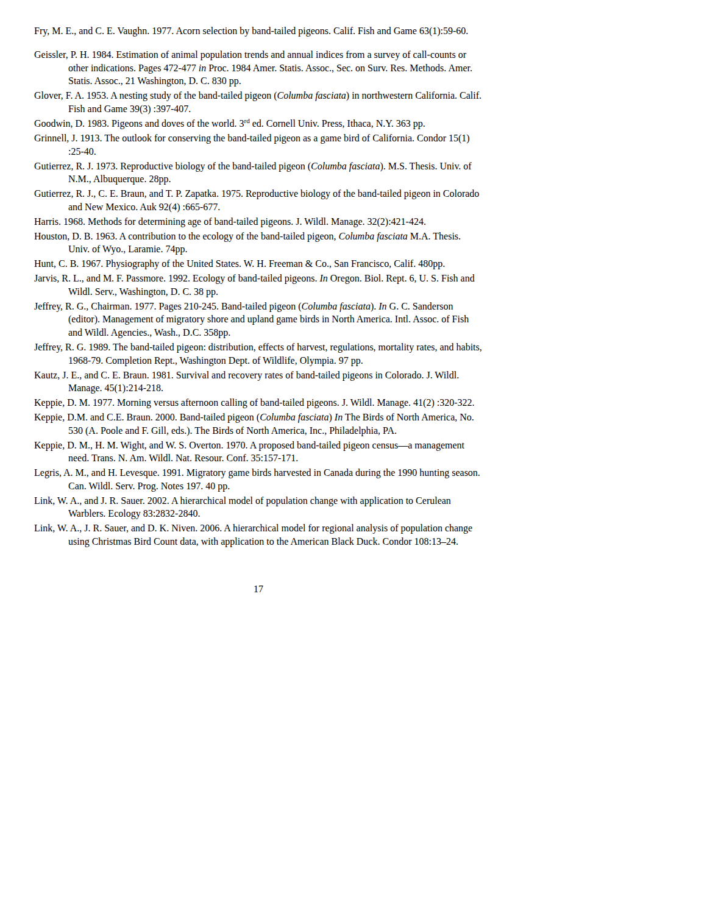Fry, M. E., and C. E. Vaughn. 1977. Acorn selection by band-tailed pigeons. Calif. Fish and Game 63(1):59-60.
Geissler, P. H. 1984. Estimation of animal population trends and annual indices from a survey of call-counts or other indications. Pages 472-477 in Proc. 1984 Amer. Statis. Assoc., Sec. on Surv. Res. Methods. Amer. Statis. Assoc., 21 Washington, D. C. 830 pp.
Glover, F. A. 1953. A nesting study of the band-tailed pigeon (Columba fasciata) in northwestern California. Calif. Fish and Game 39(3) :397-407.
Goodwin, D. 1983. Pigeons and doves of the world. 3rd ed. Cornell Univ. Press, Ithaca, N.Y. 363 pp.
Grinnell, J. 1913. The outlook for conserving the band-tailed pigeon as a game bird of California. Condor 15(1) :25-40.
Gutierrez, R. J. 1973. Reproductive biology of the band-tailed pigeon (Columba fasciata). M.S. Thesis. Univ. of N.M., Albuquerque. 28pp.
Gutierrez, R. J., C. E. Braun, and T. P. Zapatka. 1975. Reproductive biology of the band-tailed pigeon in Colorado and New Mexico. Auk 92(4) :665-677.
Harris. 1968. Methods for determining age of band-tailed pigeons. J. Wildl. Manage. 32(2):421-424.
Houston, D. B. 1963. A contribution to the ecology of the band-tailed pigeon, Columba fasciata M.A. Thesis. Univ. of Wyo., Laramie. 74pp.
Hunt, C. B. 1967. Physiography of the United States. W. H. Freeman & Co., San Francisco, Calif. 480pp.
Jarvis, R. L., and M. F. Passmore. 1992. Ecology of band-tailed pigeons. In Oregon. Biol. Rept. 6, U. S. Fish and Wildl. Serv., Washington, D. C. 38 pp.
Jeffrey, R. G., Chairman. 1977. Pages 210-245. Band-tailed pigeon (Columba fasciata). In G. C. Sanderson (editor). Management of migratory shore and upland game birds in North America. Intl. Assoc. of Fish and Wildl. Agencies., Wash., D.C. 358pp.
Jeffrey, R. G. 1989. The band-tailed pigeon: distribution, effects of harvest, regulations, mortality rates, and habits, 1968-79. Completion Rept., Washington Dept. of Wildlife, Olympia. 97 pp.
Kautz, J. E., and C. E. Braun. 1981. Survival and recovery rates of band-tailed pigeons in Colorado. J. Wildl. Manage. 45(1):214-218.
Keppie, D. M. 1977. Morning versus afternoon calling of band-tailed pigeons. J. Wildl. Manage. 41(2) :320-322.
Keppie, D.M. and C.E. Braun. 2000. Band-tailed pigeon (Columba fasciata) In The Birds of North America, No. 530 (A. Poole and F. Gill, eds.). The Birds of North America, Inc., Philadelphia, PA.
Keppie, D. M., H. M. Wight, and W. S. Overton. 1970. A proposed band-tailed pigeon census—a management need. Trans. N. Am. Wildl. Nat. Resour. Conf. 35:157-171.
Legris, A. M., and H. Levesque. 1991. Migratory game birds harvested in Canada during the 1990 hunting season. Can. Wildl. Serv. Prog. Notes 197. 40 pp.
Link, W. A., and J. R. Sauer. 2002. A hierarchical model of population change with application to Cerulean Warblers. Ecology 83:2832-2840.
Link, W. A., J. R. Sauer, and D. K. Niven. 2006. A hierarchical model for regional analysis of population change using Christmas Bird Count data, with application to the American Black Duck. Condor 108:13–24.
17